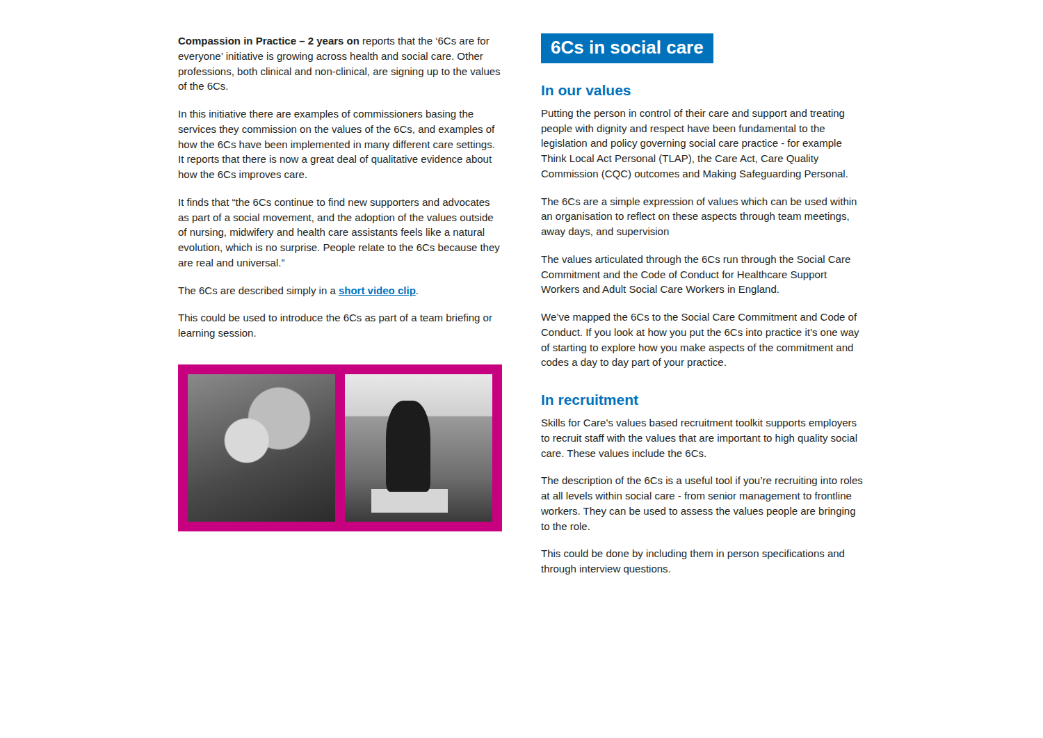Compassion in Practice – 2 years on reports that the ‘6Cs are for everyone’ initiative is growing across health and social care. Other professions, both clinical and non-clinical, are signing up to the values of the 6Cs.
In this initiative there are examples of commissioners basing the services they commission on the values of the 6Cs, and examples of how the 6Cs have been implemented in many different care settings. It reports that there is now a great deal of qualitative evidence about how the 6Cs improves care.
It finds that “the 6Cs continue to find new supporters and advocates as part of a social movement, and the adoption of the values outside of nursing, midwifery and health care assistants feels like a natural evolution, which is no surprise. People relate to the 6Cs because they are real and universal.”
The 6Cs are described simply in a short video clip.
This could be used to introduce the 6Cs as part of a team briefing or learning session.
6Cs in social care
In our values
Putting the person in control of their care and support and treating people with dignity and respect have been fundamental to the legislation and policy governing social care practice - for example Think Local Act Personal (TLAP), the Care Act, Care Quality Commission (CQC) outcomes and Making Safeguarding Personal.
The 6Cs are a simple expression of values which can be used within an organisation to reflect on these aspects through team meetings, away days, and supervision
The values articulated through the 6Cs run through the Social Care Commitment and the Code of Conduct for Healthcare Support Workers and Adult Social Care Workers in England.
We’ve mapped the 6Cs to the Social Care Commitment and Code of Conduct. If you look at how you put the 6Cs into practice it’s one way of starting to explore how you make aspects of the commitment and codes a day to day part of your practice.
In recruitment
Skills for Care’s values based recruitment toolkit supports employers to recruit staff with the values that are important to high quality social care. These values include the 6Cs.
The description of the 6Cs is a useful tool if you’re recruiting into roles at all levels within social care - from senior management to frontline workers. They can be used to assess the values people are bringing to the role.
This could be done by including them in person specifications and through interview questions.